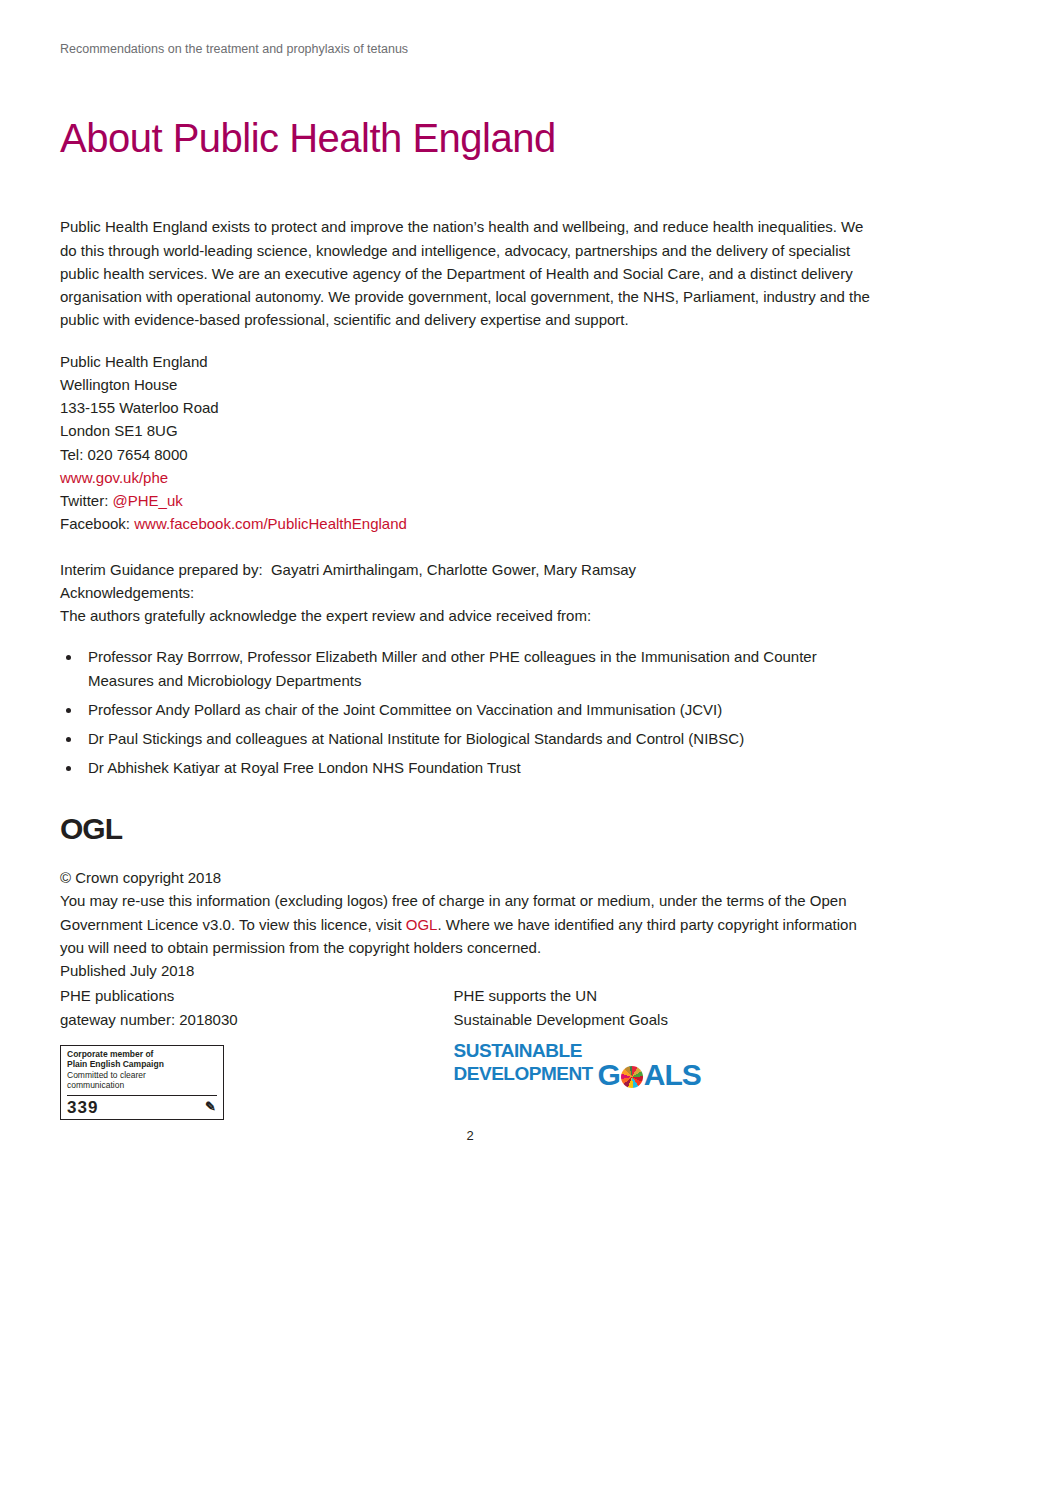Recommendations on the treatment and prophylaxis of tetanus
About Public Health England
Public Health England exists to protect and improve the nation’s health and wellbeing, and reduce health inequalities. We do this through world-leading science, knowledge and intelligence, advocacy, partnerships and the delivery of specialist public health services. We are an executive agency of the Department of Health and Social Care, and a distinct delivery organisation with operational autonomy. We provide government, local government, the NHS, Parliament, industry and the public with evidence-based professional, scientific and delivery expertise and support.
Public Health England
Wellington House
133-155 Waterloo Road
London SE1 8UG
Tel: 020 7654 8000
www.gov.uk/phe
Twitter: @PHE_uk
Facebook: www.facebook.com/PublicHealthEngland
Interim Guidance prepared by: Gayatri Amirthalingam, Charlotte Gower, Mary Ramsay
Acknowledgements:
The authors gratefully acknowledge the expert review and advice received from:
Professor Ray Borrrow, Professor Elizabeth Miller and other PHE colleagues in the Immunisation and Counter Measures and Microbiology Departments
Professor Andy Pollard as chair of the Joint Committee on Vaccination and Immunisation (JCVI)
Dr Paul Stickings and colleagues at National Institute for Biological Standards and Control (NIBSC)
Dr Abhishek Katiyar at Royal Free London NHS Foundation Trust
OGL
© Crown copyright 2018
You may re-use this information (excluding logos) free of charge in any format or medium, under the terms of the Open Government Licence v3.0. To view this licence, visit OGL. Where we have identified any third party copyright information you will need to obtain permission from the copyright holders concerned.
Published July 2018
| PHE publications gateway number: 2018030 Corporate member of Plain English Campaign Committed to clearer communication 339 ✎ | PHE supports the UN Sustainable Development Goals SUSTAINABLE DEVELOPMENT G ALS |
2